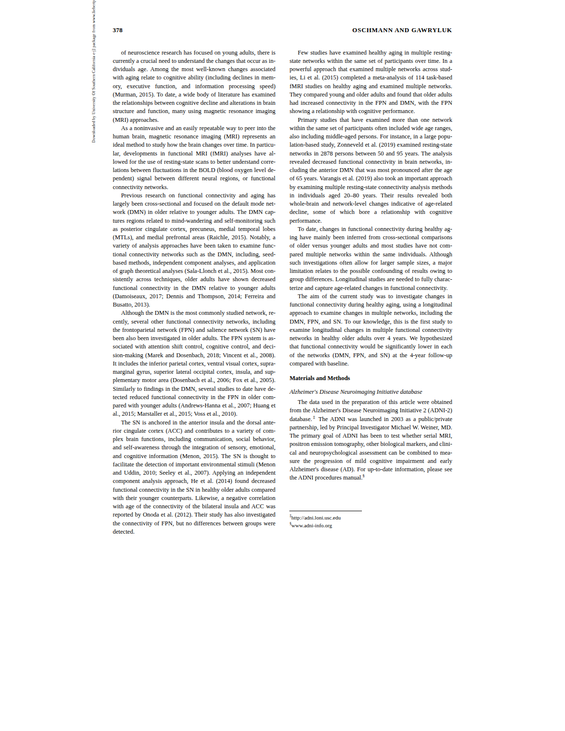Downloaded by University Of Southern California e-j] package from www.liebertpub.com at 10/27/20. For personal use only.
378 OSCHMANN AND GAWRYLUK
of neuroscience research has focused on young adults, there is currently a crucial need to understand the changes that occur as individuals age. Among the most well-known changes associated with aging relate to cognitive ability (including declines in memory, executive function, and information processing speed) (Murman, 2015). To date, a wide body of literature has examined the relationships between cognitive decline and alterations in brain structure and function, many using magnetic resonance imaging (MRI) approaches.
As a noninvasive and an easily repeatable way to peer into the human brain, magnetic resonance imaging (MRI) represents an ideal method to study how the brain changes over time. In particular, developments in functional MRI (fMRI) analyses have allowed for the use of resting-state scans to better understand correlations between fluctuations in the BOLD (blood oxygen level dependent) signal between different neural regions, or functional connectivity networks.
Previous research on functional connectivity and aging has largely been cross-sectional and focused on the default mode network (DMN) in older relative to younger adults. The DMN captures regions related to mind-wandering and self-monitoring such as posterior cingulate cortex, precuneus, medial temporal lobes (MTLs), and medial prefrontal areas (Raichle, 2015). Notably, a variety of analysis approaches have been taken to examine functional connectivity networks such as the DMN, including, seed-based methods, independent component analyses, and application of graph theoretical analyses (Sala-Llonch et al., 2015). Most consistently across techniques, older adults have shown decreased functional connectivity in the DMN relative to younger adults (Damoiseaux, 2017; Dennis and Thompson, 2014; Ferreira and Busatto, 2013).
Although the DMN is the most commonly studied network, recently, several other functional connectivity networks, including the frontoparietal network (FPN) and salience network (SN) have been also been investigated in older adults. The FPN system is associated with attention shift control, cognitive control, and decision-making (Marek and Dosenbach, 2018; Vincent et al., 2008). It includes the inferior parietal cortex, ventral visual cortex, supramarginal gyrus, superior lateral occipital cortex, insula, and supplementary motor area (Dosenbach et al., 2006; Fox et al., 2005). Similarly to findings in the DMN, several studies to date have detected reduced functional connectivity in the FPN in older compared with younger adults (Andrews-Hanna et al., 2007; Huang et al., 2015; Marstaller et al., 2015; Voss et al., 2010).
The SN is anchored in the anterior insula and the dorsal anterior cingulate cortex (ACC) and contributes to a variety of complex brain functions, including communication, social behavior, and self-awareness through the integration of sensory, emotional, and cognitive information (Menon, 2015). The SN is thought to facilitate the detection of important environmental stimuli (Menon and Uddin, 2010; Seeley et al., 2007). Applying an independent component analysis approach, He et al. (2014) found decreased functional connectivity in the SN in healthy older adults compared with their younger counterparts. Likewise, a negative correlation with age of the connectivity of the bilateral insula and ACC was reported by Onoda et al. (2012). Their study has also investigated the connectivity of FPN, but no differences between groups were detected.
Few studies have examined healthy aging in multiple resting-state networks within the same set of participants over time. In a powerful approach that examined multiple networks across studies, Li et al. (2015) completed a meta-analysis of 114 task-based fMRI studies on healthy aging and examined multiple networks. They compared young and older adults and found that older adults had increased connectivity in the FPN and DMN, with the FPN showing a relationship with cognitive performance.
Primary studies that have examined more than one network within the same set of participants often included wide age ranges, also including middle-aged persons. For instance, in a large population-based study, Zonneveld et al. (2019) examined resting-state networks in 2878 persons between 50 and 95 years. The analysis revealed decreased functional connectivity in brain networks, including the anterior DMN that was most pronounced after the age of 65 years. Varangis et al. (2019) also took an important approach by examining multiple resting-state connectivity analysis methods in individuals aged 20–80 years. Their results revealed both whole-brain and network-level changes indicative of age-related decline, some of which bore a relationship with cognitive performance.
To date, changes in functional connectivity during healthy aging have mainly been inferred from cross-sectional comparisons of older versus younger adults and most studies have not compared multiple networks within the same individuals. Although such investigations often allow for larger sample sizes, a major limitation relates to the possible confounding of results owing to group differences. Longitudinal studies are needed to fully characterize and capture age-related changes in functional connectivity.
The aim of the current study was to investigate changes in functional connectivity during healthy aging, using a longitudinal approach to examine changes in multiple networks, including the DMN, FPN, and SN. To our knowledge, this is the first study to examine longitudinal changes in multiple functional connectivity networks in healthy older adults over 4 years. We hypothesized that functional connectivity would be significantly lower in each of the networks (DMN, FPN, and SN) at the 4-year follow-up compared with baseline.
Materials and Methods
Alzheimer's Disease Neuroimaging Initiative database
The data used in the preparation of this article were obtained from the Alzheimer's Disease Neuroimaging Initiative 2 (ADNI-2) database.‡ The ADNI was launched in 2003 as a public/private partnership, led by Principal Investigator Michael W. Weiner, MD. The primary goal of ADNI has been to test whether serial MRI, positron emission tomography, other biological markers, and clinical and neuropsychological assessment can be combined to measure the progression of mild cognitive impairment and early Alzheimer's disease (AD). For up-to-date information, please see the ADNI procedures manual.§
‡http://adni.loni.usc.edu
§www.adni-info.org